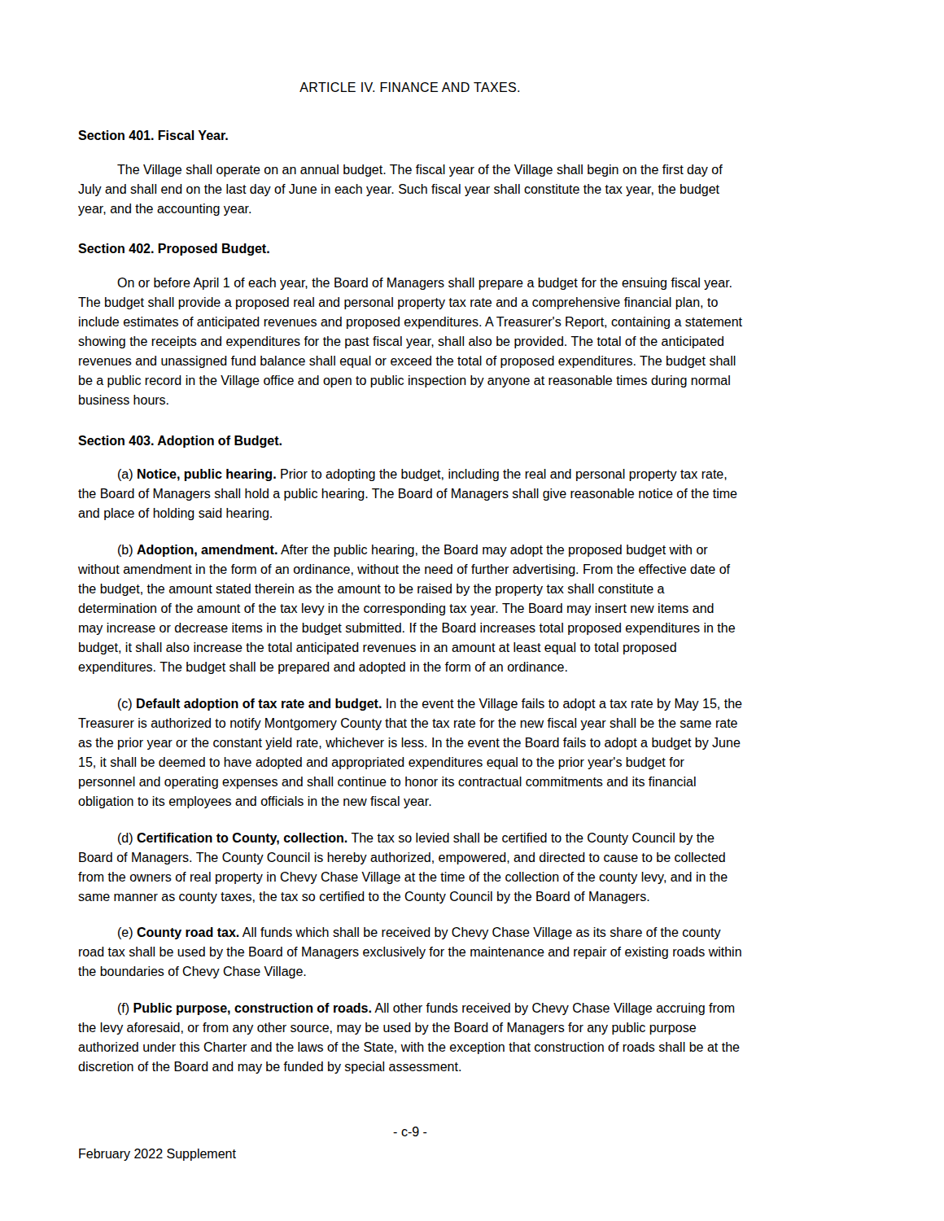ARTICLE IV. FINANCE AND TAXES.
Section 401. Fiscal Year.
The Village shall operate on an annual budget. The fiscal year of the Village shall begin on the first day of July and shall end on the last day of June in each year. Such fiscal year shall constitute the tax year, the budget year, and the accounting year.
Section 402. Proposed Budget.
On or before April 1 of each year, the Board of Managers shall prepare a budget for the ensuing fiscal year. The budget shall provide a proposed real and personal property tax rate and a comprehensive financial plan, to include estimates of anticipated revenues and proposed expenditures. A Treasurer's Report, containing a statement showing the receipts and expenditures for the past fiscal year, shall also be provided. The total of the anticipated revenues and unassigned fund balance shall equal or exceed the total of proposed expenditures. The budget shall be a public record in the Village office and open to public inspection by anyone at reasonable times during normal business hours.
Section 403. Adoption of Budget.
(a) Notice, public hearing. Prior to adopting the budget, including the real and personal property tax rate, the Board of Managers shall hold a public hearing. The Board of Managers shall give reasonable notice of the time and place of holding said hearing.
(b) Adoption, amendment. After the public hearing, the Board may adopt the proposed budget with or without amendment in the form of an ordinance, without the need of further advertising. From the effective date of the budget, the amount stated therein as the amount to be raised by the property tax shall constitute a determination of the amount of the tax levy in the corresponding tax year. The Board may insert new items and may increase or decrease items in the budget submitted. If the Board increases total proposed expenditures in the budget, it shall also increase the total anticipated revenues in an amount at least equal to total proposed expenditures. The budget shall be prepared and adopted in the form of an ordinance.
(c) Default adoption of tax rate and budget. In the event the Village fails to adopt a tax rate by May 15, the Treasurer is authorized to notify Montgomery County that the tax rate for the new fiscal year shall be the same rate as the prior year or the constant yield rate, whichever is less. In the event the Board fails to adopt a budget by June 15, it shall be deemed to have adopted and appropriated expenditures equal to the prior year's budget for personnel and operating expenses and shall continue to honor its contractual commitments and its financial obligation to its employees and officials in the new fiscal year.
(d) Certification to County, collection. The tax so levied shall be certified to the County Council by the Board of Managers. The County Council is hereby authorized, empowered, and directed to cause to be collected from the owners of real property in Chevy Chase Village at the time of the collection of the county levy, and in the same manner as county taxes, the tax so certified to the County Council by the Board of Managers.
(e) County road tax. All funds which shall be received by Chevy Chase Village as its share of the county road tax shall be used by the Board of Managers exclusively for the maintenance and repair of existing roads within the boundaries of Chevy Chase Village.
(f) Public purpose, construction of roads. All other funds received by Chevy Chase Village accruing from the levy aforesaid, or from any other source, may be used by the Board of Managers for any public purpose authorized under this Charter and the laws of the State, with the exception that construction of roads shall be at the discretion of the Board and may be funded by special assessment.
- c-9 -
February 2022 Supplement